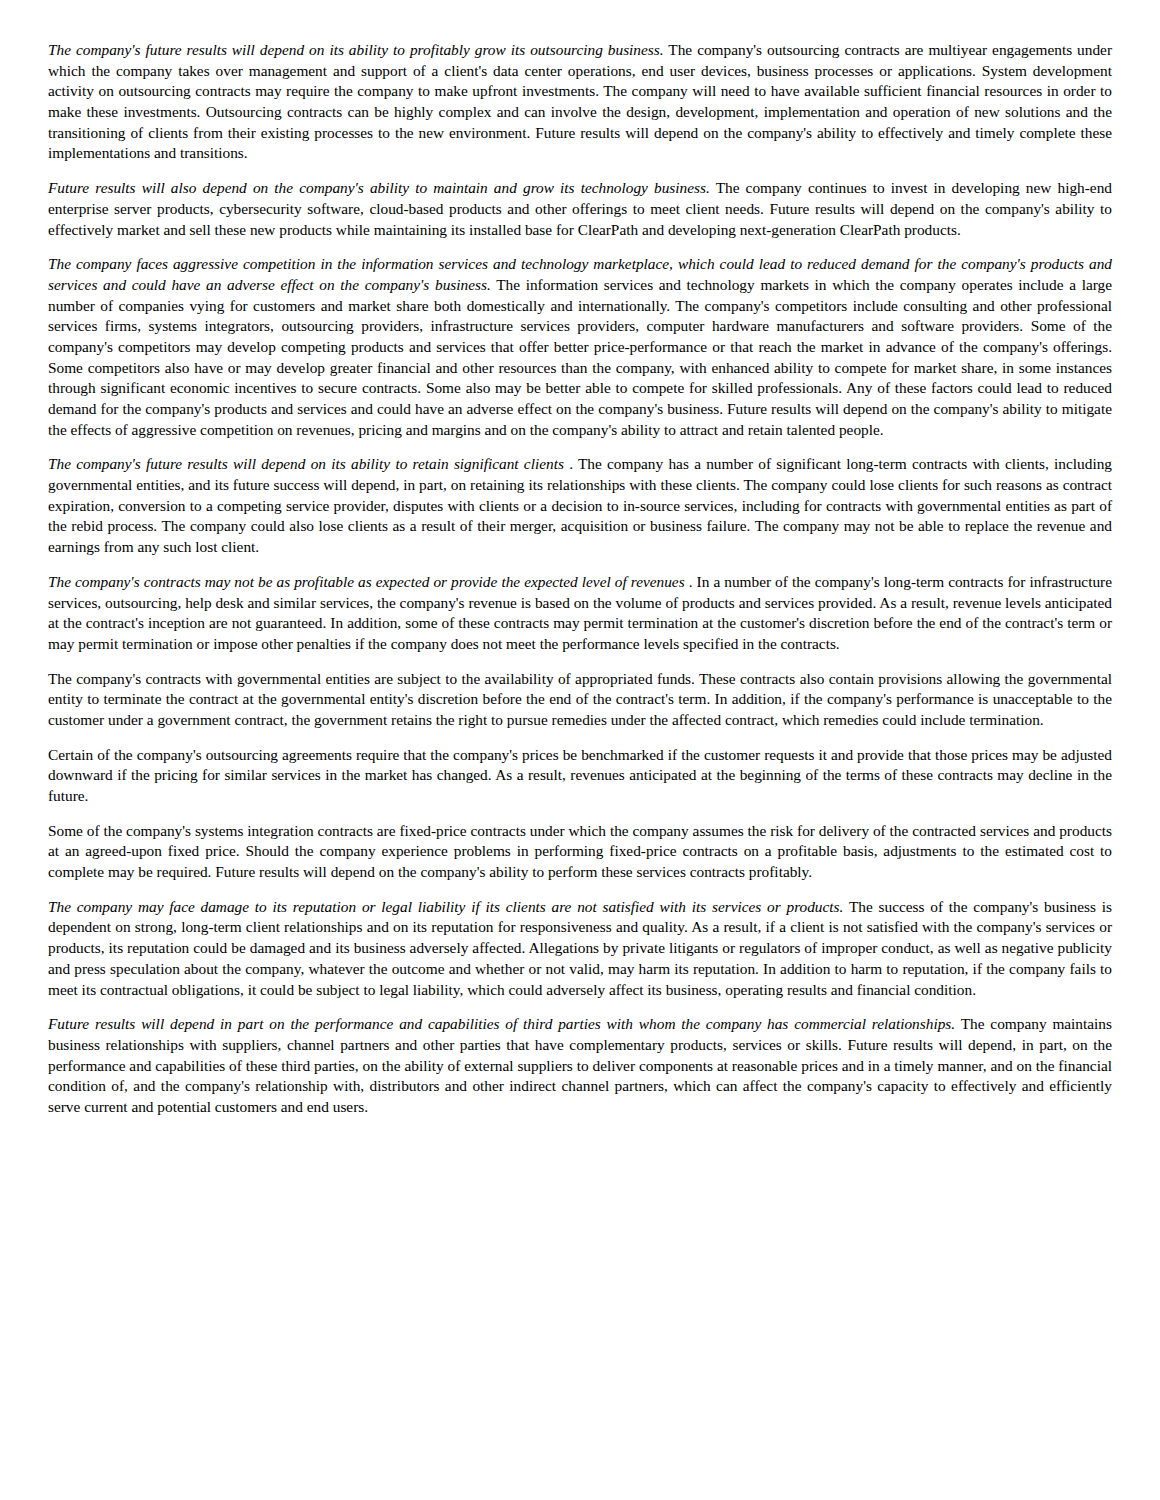The company's future results will depend on its ability to profitably grow its outsourcing business. The company's outsourcing contracts are multiyear engagements under which the company takes over management and support of a client's data center operations, end user devices, business processes or applications. System development activity on outsourcing contracts may require the company to make upfront investments. The company will need to have available sufficient financial resources in order to make these investments. Outsourcing contracts can be highly complex and can involve the design, development, implementation and operation of new solutions and the transitioning of clients from their existing processes to the new environment. Future results will depend on the company's ability to effectively and timely complete these implementations and transitions.
Future results will also depend on the company's ability to maintain and grow its technology business. The company continues to invest in developing new high-end enterprise server products, cybersecurity software, cloud-based products and other offerings to meet client needs. Future results will depend on the company's ability to effectively market and sell these new products while maintaining its installed base for ClearPath and developing next-generation ClearPath products.
The company faces aggressive competition in the information services and technology marketplace, which could lead to reduced demand for the company's products and services and could have an adverse effect on the company's business. The information services and technology markets in which the company operates include a large number of companies vying for customers and market share both domestically and internationally. The company's competitors include consulting and other professional services firms, systems integrators, outsourcing providers, infrastructure services providers, computer hardware manufacturers and software providers. Some of the company's competitors may develop competing products and services that offer better price-performance or that reach the market in advance of the company's offerings. Some competitors also have or may develop greater financial and other resources than the company, with enhanced ability to compete for market share, in some instances through significant economic incentives to secure contracts. Some also may be better able to compete for skilled professionals. Any of these factors could lead to reduced demand for the company's products and services and could have an adverse effect on the company's business. Future results will depend on the company's ability to mitigate the effects of aggressive competition on revenues, pricing and margins and on the company's ability to attract and retain talented people.
The company's future results will depend on its ability to retain significant clients . The company has a number of significant long-term contracts with clients, including governmental entities, and its future success will depend, in part, on retaining its relationships with these clients. The company could lose clients for such reasons as contract expiration, conversion to a competing service provider, disputes with clients or a decision to in-source services, including for contracts with governmental entities as part of the rebid process. The company could also lose clients as a result of their merger, acquisition or business failure. The company may not be able to replace the revenue and earnings from any such lost client.
The company's contracts may not be as profitable as expected or provide the expected level of revenues . In a number of the company's long-term contracts for infrastructure services, outsourcing, help desk and similar services, the company's revenue is based on the volume of products and services provided. As a result, revenue levels anticipated at the contract's inception are not guaranteed. In addition, some of these contracts may permit termination at the customer's discretion before the end of the contract's term or may permit termination or impose other penalties if the company does not meet the performance levels specified in the contracts.
The company's contracts with governmental entities are subject to the availability of appropriated funds. These contracts also contain provisions allowing the governmental entity to terminate the contract at the governmental entity's discretion before the end of the contract's term. In addition, if the company's performance is unacceptable to the customer under a government contract, the government retains the right to pursue remedies under the affected contract, which remedies could include termination.
Certain of the company's outsourcing agreements require that the company's prices be benchmarked if the customer requests it and provide that those prices may be adjusted downward if the pricing for similar services in the market has changed. As a result, revenues anticipated at the beginning of the terms of these contracts may decline in the future.
Some of the company's systems integration contracts are fixed-price contracts under which the company assumes the risk for delivery of the contracted services and products at an agreed-upon fixed price. Should the company experience problems in performing fixed-price contracts on a profitable basis, adjustments to the estimated cost to complete may be required. Future results will depend on the company's ability to perform these services contracts profitably.
The company may face damage to its reputation or legal liability if its clients are not satisfied with its services or products. The success of the company's business is dependent on strong, long-term client relationships and on its reputation for responsiveness and quality. As a result, if a client is not satisfied with the company's services or products, its reputation could be damaged and its business adversely affected. Allegations by private litigants or regulators of improper conduct, as well as negative publicity and press speculation about the company, whatever the outcome and whether or not valid, may harm its reputation. In addition to harm to reputation, if the company fails to meet its contractual obligations, it could be subject to legal liability, which could adversely affect its business, operating results and financial condition.
Future results will depend in part on the performance and capabilities of third parties with whom the company has commercial relationships. The company maintains business relationships with suppliers, channel partners and other parties that have complementary products, services or skills. Future results will depend, in part, on the performance and capabilities of these third parties, on the ability of external suppliers to deliver components at reasonable prices and in a timely manner, and on the financial condition of, and the company's relationship with, distributors and other indirect channel partners, which can affect the company's capacity to effectively and efficiently serve current and potential customers and end users.